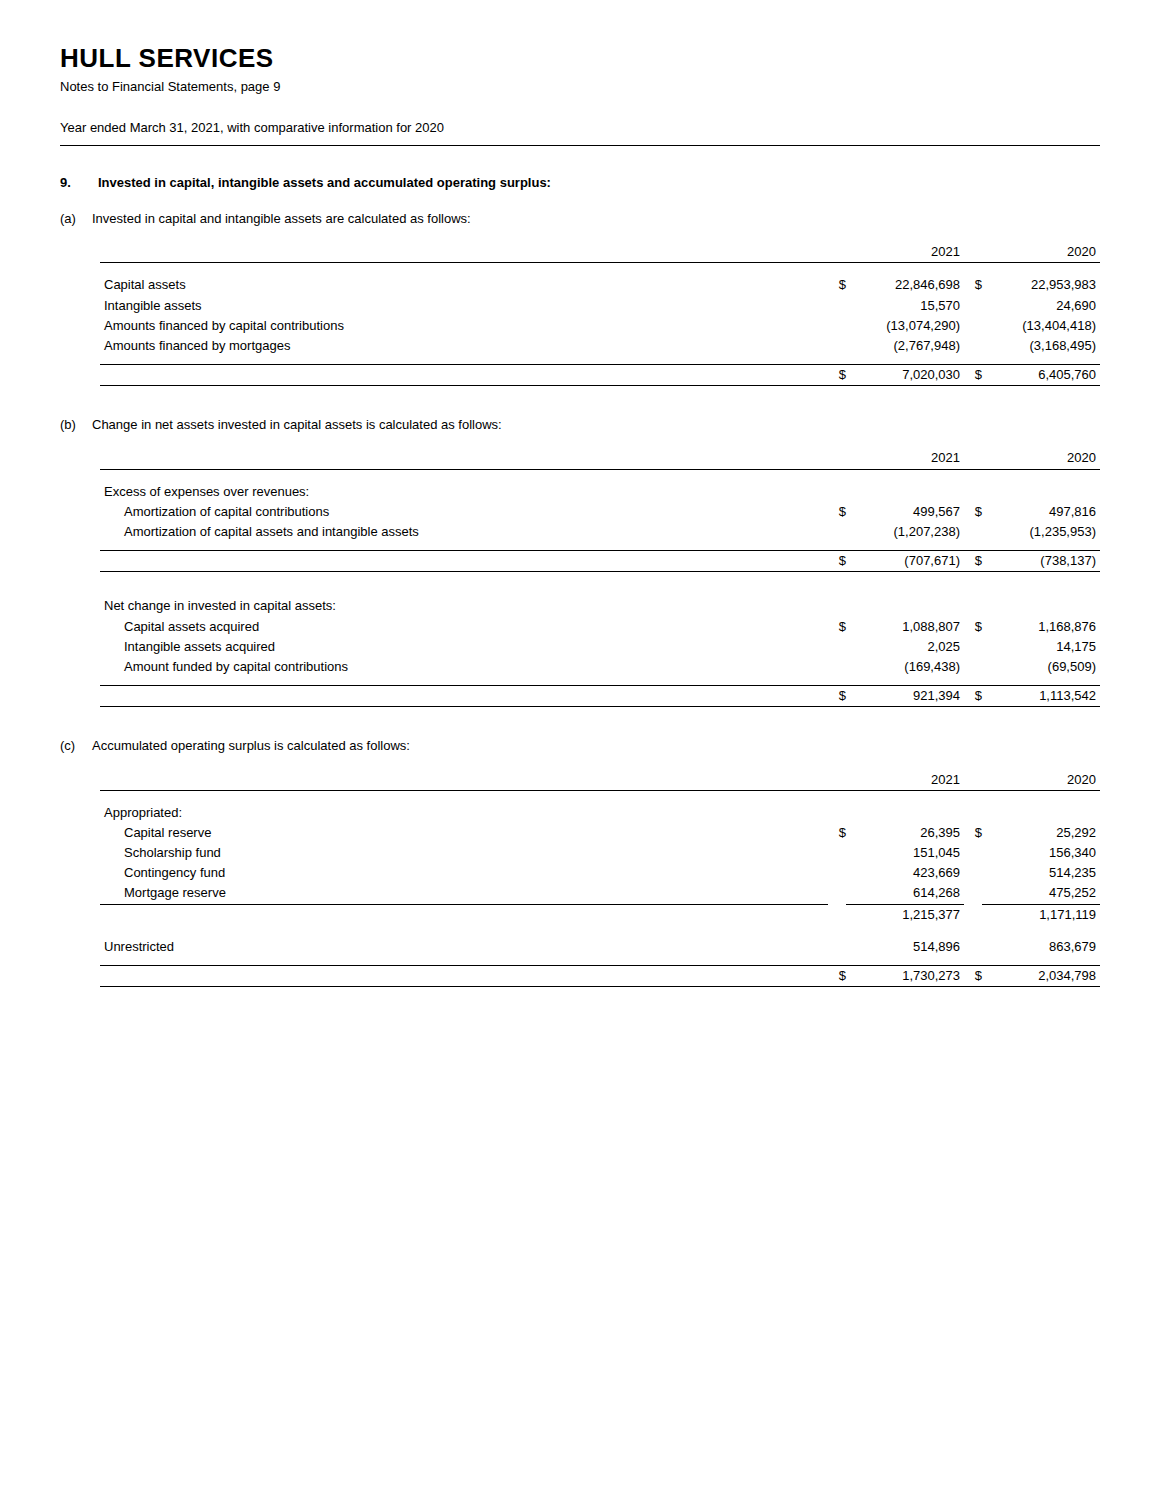HULL SERVICES
Notes to Financial Statements, page 9
Year ended March 31, 2021, with comparative information for 2020
9.
Invested in capital, intangible assets and accumulated operating surplus:
(a)
Invested in capital and intangible assets are calculated as follows:
| | 2021 | 2020 |
| --- | --- | --- |
| Capital assets | $ | 22,846,698 | $ | 22,953,983 |
| Intangible assets | | 15,570 | | 24,690 |
| Amounts financed by capital contributions | | (13,074,290) | | (13,404,418) |
| Amounts financed by mortgages | | (2,767,948) | | (3,168,495) |
| | $ | 7,020,030 | $ | 6,405,760 |
(b)
Change in net assets invested in capital assets is calculated as follows:
| | 2021 | 2020 |
| --- | --- | --- |
| Excess of expenses over revenues: | | | | |
| Amortization of capital contributions | $ | 499,567 | $ | 497,816 |
| Amortization of capital assets and intangible assets | | (1,207,238) | | (1,235,953) |
| | $ | (707,671) | $ | (738,137) |
| Net change in invested in capital assets: | | | | |
| Capital assets acquired | $ | 1,088,807 | $ | 1,168,876 |
| Intangible assets acquired | | 2,025 | | 14,175 |
| Amount funded by capital contributions | | (169,438) | | (69,509) |
| | $ | 921,394 | $ | 1,113,542 |
(c)
Accumulated operating surplus is calculated as follows:
| | 2021 | 2020 |
| --- | --- | --- |
| Appropriated: | | | | |
| Capital reserve | $ | 26,395 | $ | 25,292 |
| Scholarship fund | | 151,045 | | 156,340 |
| Contingency fund | | 423,669 | | 514,235 |
| Mortgage reserve | | 614,268 | | 475,252 |
| | | 1,215,377 | | 1,171,119 |
| Unrestricted | | 514,896 | | 863,679 |
| | $ | 1,730,273 | $ | 2,034,798 |